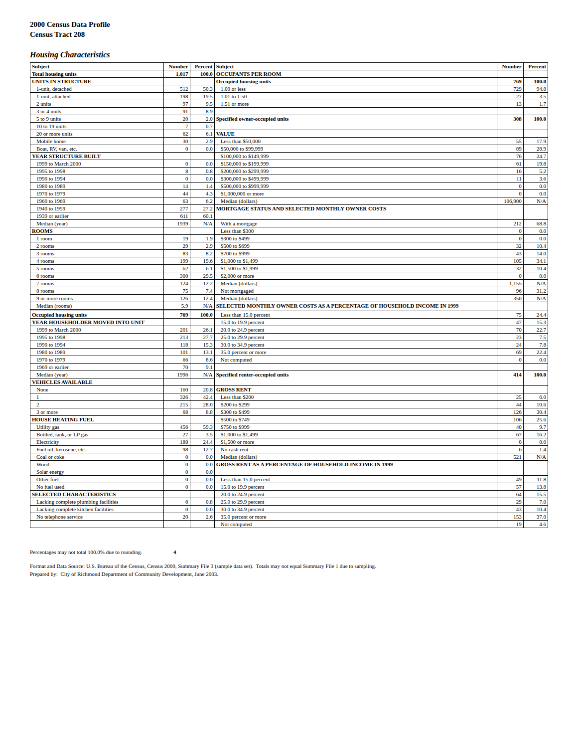2000 Census Data Profile
Census Tract 208
Housing Characteristics
| Subject | Number | Percent | Subject | Number | Percent |
| --- | --- | --- | --- | --- | --- |
| Total housing units | 1,017 | 100.0 | Occupants per room | | |
| Units in structure | | | Occupied housing units | 769 | 100.0 |
| 1-unit, detached | 512 | 50.3 | 1.00 or less | 729 | 94.8 |
| 1-unit, attached | 198 | 19.5 | 1.01 to 1.50 | 27 | 3.5 |
| 2 units | 97 | 9.5 | 1.51 or more | 13 | 1.7 |
| 3 or 4 units | 91 | 8.9 | | | |
| 5 to 9 units | 20 | 2.0 | Specified owner-occupied units | 308 | 100.0 |
| 10 to 19 units | 7 | 0.7 |
| 20 or more units | 62 | 6.1 | Value | | |
| Mobile home | 30 | 2.9 | Less than $50,000 | 55 | 17.9 |
| Boat, RV, van, etc. | 0 | 0.0 | $50,000 to $99,999 | 89 | 28.9 |
| Year structure built | | | $100,000 to $149,999 | 76 | 24.7 |
| 1999 to March 2000 | 0 | 0.0 | $150,000 to $199,999 | 61 | 19.8 |
| 1995 to 1998 | 8 | 0.8 | $200,000 to $299,999 | 16 | 5.2 |
| 1990 to 1994 | 0 | 0.0 | $300,000 to $499,999 | 11 | 3.6 |
| 1980 to 1989 | 14 | 1.4 | $500,000 to $999,999 | 0 | 0.0 |
| 1970 to 1979 | 44 | 4.3 | $1,000,000 or more | 0 | 0.0 |
| 1960 to 1969 | 63 | 6.2 | Median (dollars) | 106,900 | N/A |
| 1940 to 1959 | 277 | 27.2 | Mortgage status and selected monthly owner costs | | |
| 1939 or earlier | 611 | 60.1 |
| Median (year) | 1939 | N/A | With a mortgage | 212 | 68.8 |
| Rooms | | | Less than $300 | 0 | 0.0 |
| 1 room | 19 | 1.9 | $300 to $499 | 0 | 0.0 |
| 2 rooms | 29 | 2.9 | $500 to $699 | 32 | 10.4 |
| 3 rooms | 83 | 8.2 | $700 to $999 | 43 | 14.0 |
| 4 rooms | 199 | 19.6 | $1,000 to $1,499 | 105 | 34.1 |
| 5 rooms | 62 | 6.1 | $1,500 to $1,999 | 32 | 10.4 |
| 6 rooms | 300 | 29.5 | $2,000 or more | 0 | 0.0 |
| 7 rooms | 124 | 12.2 | Median (dollars) | 1,155 | N/A |
| 8 rooms | 75 | 7.4 | Not mortgaged | 96 | 31.2 |
| 9 or more rooms | 126 | 12.4 | Median (dollars) | 350 | N/A |
| Median (rooms) | 5.9 | N/A | Selected monthly owner costs as a percentage of household income in 1999 | | |
| Occupied housing units | 769 | 100.0 | Less than 15.0 percent | 75 | 24.4 |
| Year householder moved into unit | | | 15.0 to 19.9 percent | 47 | 15.3 |
| 1999 to March 2000 | 201 | 26.1 | 20.0 to 24.9 percent | 70 | 22.7 |
| 1995 to 1998 | 213 | 27.7 | 25.0 to 29.9 percent | 23 | 7.5 |
| 1990 to 1994 | 118 | 15.3 | 30.0 to 34.9 percent | 24 | 7.8 |
| 1980 to 1989 | 101 | 13.1 | 35.0 percent or more | 69 | 22.4 |
| 1970 to 1979 | 66 | 8.6 | Not computed | 0 | 0.0 |
| 1969 or earlier | 70 | 9.1 | | | |
| Median (year) | 1996 | N/A | Specified renter-occupied units | 414 | 100.0 |
| Vehicles available | | |
| None | 160 | 20.8 | Gross rent | | |
| 1 | 326 | 42.4 | Less than $200 | 25 | 6.0 |
| 2 | 215 | 28.0 | $200 to $299 | 44 | 10.6 |
| 3 or more | 68 | 8.8 | $300 to $499 | 126 | 30.4 |
| House heating fuel | | | $500 to $749 | 106 | 25.6 |
| Utility gas | 456 | 59.3 | $750 to $999 | 40 | 9.7 |
| Bottled, tank, or LP gas | 27 | 3.5 | $1,000 to $1,499 | 67 | 16.2 |
| Electricity | 188 | 24.4 | $1,500 or more | 0 | 0.0 |
| Fuel oil, kerosene, etc. | 98 | 12.7 | No cash rent | 6 | 1.4 |
| Coal or coke | 0 | 0.0 | Median (dollars) | 521 | N/A |
| Wood | 0 | 0.0 | Gross rent as a percentage of household income in 1999 | | |
| Solar energy | 0 | 0.0 |
| Other fuel | 0 | 0.0 | Less than 15.0 percent | 49 | 11.8 |
| No fuel used | 0 | 0.0 | 15.0 to 19.9 percent | 57 | 13.8 |
| Selected characteristics | | | 20.0 to 24.9 percent | 64 | 15.5 |
| Lacking complete plumbing facilities | 6 | 0.8 | 25.0 to 29.9 percent | 29 | 7.0 |
| Lacking complete kitchen facilities | 0 | 0.0 | 30.0 to 34.9 percent | 43 | 10.4 |
| No telephone service | 20 | 2.6 | 35.0 percent or more | 153 | 37.0 |
| | | | Not computed | 19 | 4.6 |
Percentages may not total 100.0% due to rounding. 4
Format and Data Source: U.S. Bureau of the Census, Census 2000, Summary File 3 (sample data set). Totals may not equal Summary File 1 due to sampling.
Prepared by: City of Richmond Department of Community Development, June 2003.